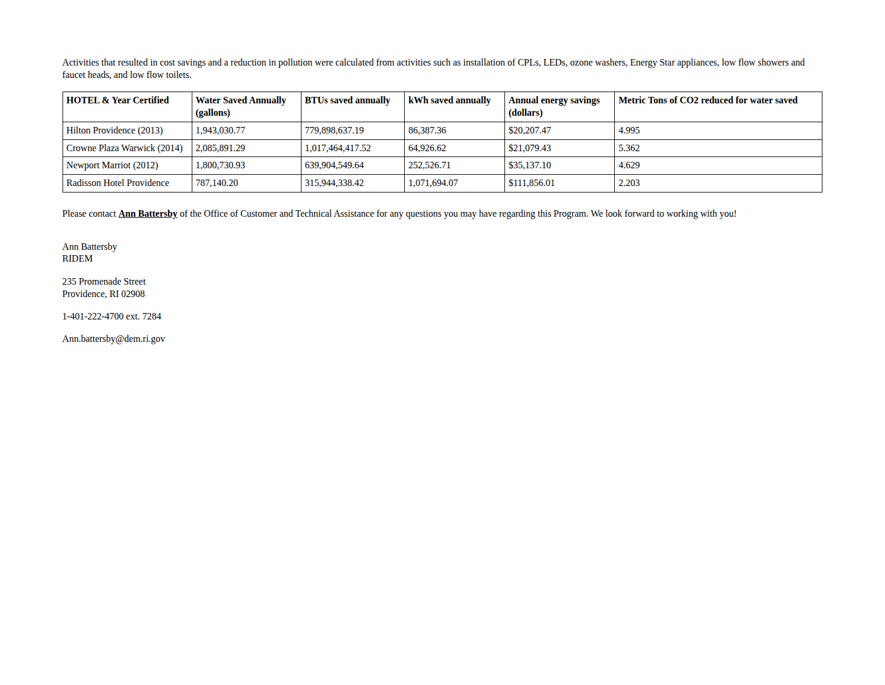Activities that resulted in cost savings and a reduction in pollution were calculated from activities such as installation of CPLs, LEDs, ozone washers, Energy Star appliances, low flow showers and faucet heads, and low flow toilets.
| HOTEL & Year Certified | Water Saved Annually (gallons) | BTUs saved annually | kWh saved annually | Annual energy savings (dollars) | Metric Tons of CO2 reduced for water saved |
| --- | --- | --- | --- | --- | --- |
| Hilton Providence (2013) | 1,943,030.77 | 779,898,637.19 | 86,387.36 | $20,207.47 | 4.995 |
| Crowne Plaza Warwick (2014) | 2,085,891.29 | 1,017,464,417.52 | 64,926.62 | $21,079.43 | 5.362 |
| Newport Marriot (2012) | 1,800,730.93 | 639,904,549.64 | 252,526.71 | $35,137.10 | 4.629 |
| Radisson Hotel Providence | 787,140.20 | 315,944,338.42 | 1,071,694.07 | $111,856.01 | 2.203 |
Please contact Ann Battersby of the Office of Customer and Technical Assistance for any questions you may have regarding this Program. We look forward to working with you!
Ann Battersby
RIDEM
235 Promenade Street
Providence, RI 02908
1-401-222-4700 ext. 7284
Ann.battersby@dem.ri.gov